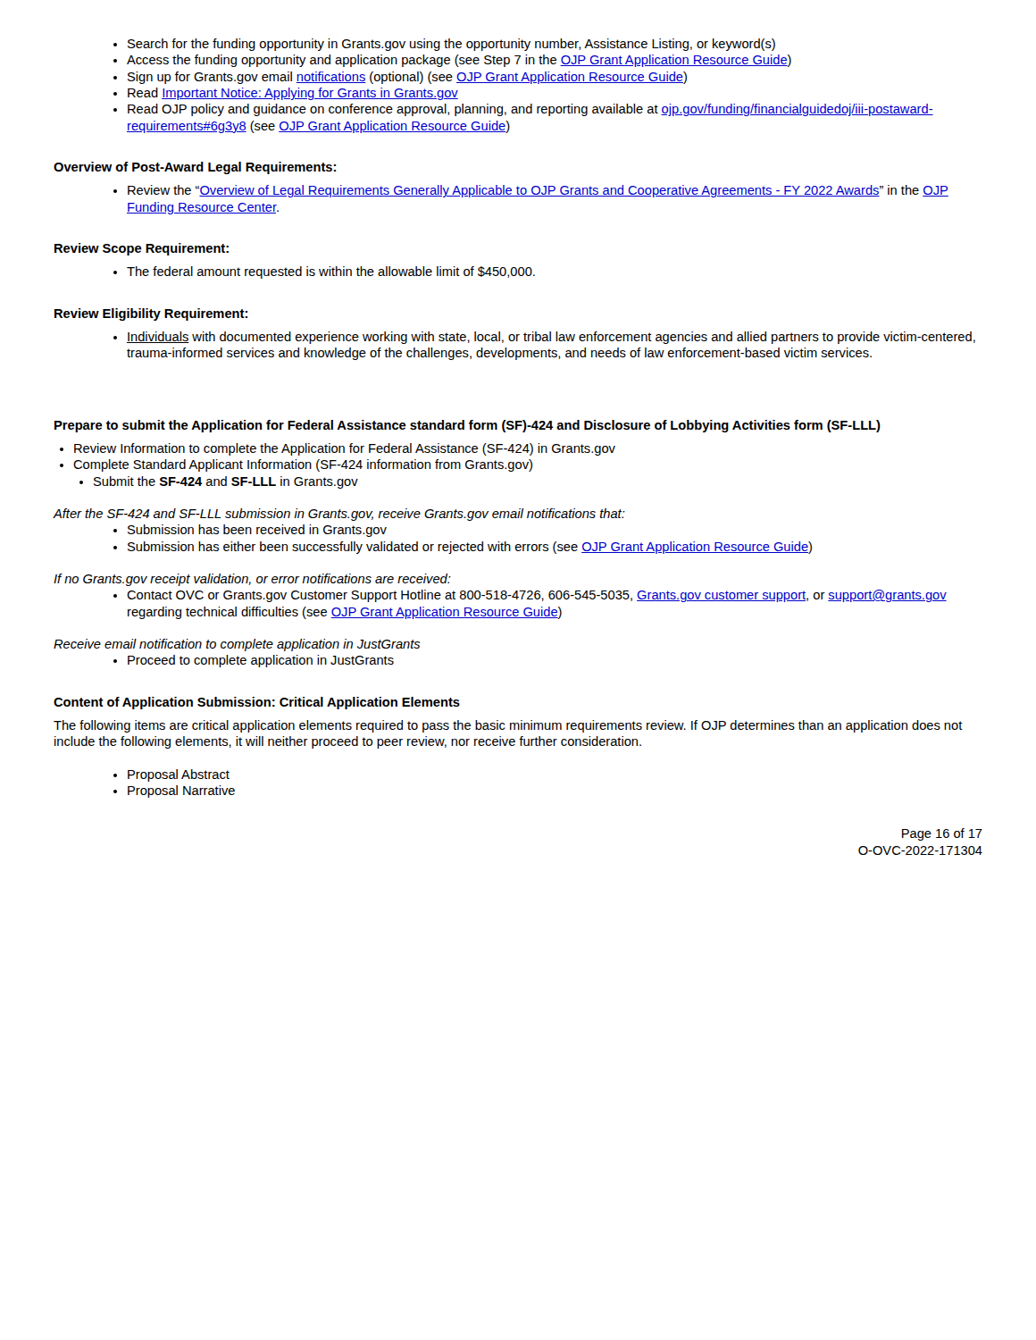Search for the funding opportunity in Grants.gov using the opportunity number, Assistance Listing, or keyword(s)
Access the funding opportunity and application package (see Step 7 in the OJP Grant Application Resource Guide)
Sign up for Grants.gov email notifications (optional) (see OJP Grant Application Resource Guide)
Read Important Notice: Applying for Grants in Grants.gov
Read OJP policy and guidance on conference approval, planning, and reporting available at ojp.gov/funding/financialguidedoj/iii-postaward-requirements#6g3y8 (see OJP Grant Application Resource Guide)
Overview of Post-Award Legal Requirements:
Review the “Overview of Legal Requirements Generally Applicable to OJP Grants and Cooperative Agreements - FY 2022 Awards” in the OJP Funding Resource Center.
Review Scope Requirement:
The federal amount requested is within the allowable limit of $450,000.
Review Eligibility Requirement:
Individuals with documented experience working with state, local, or tribal law enforcement agencies and allied partners to provide victim-centered, trauma-informed services and knowledge of the challenges, developments, and needs of law enforcement-based victim services.
Prepare to submit the Application for Federal Assistance standard form (SF)-424 and Disclosure of Lobbying Activities form (SF-LLL)
Review Information to complete the Application for Federal Assistance (SF-424) in Grants.gov
Complete Standard Applicant Information (SF-424 information from Grants.gov)
Submit the SF-424 and SF-LLL in Grants.gov
After the SF-424 and SF-LLL submission in Grants.gov, receive Grants.gov email notifications that:
Submission has been received in Grants.gov
Submission has either been successfully validated or rejected with errors (see OJP Grant Application Resource Guide)
If no Grants.gov receipt validation, or error notifications are received:
Contact OVC or Grants.gov Customer Support Hotline at 800-518-4726, 606-545-5035, Grants.gov customer support, or support@grants.gov regarding technical difficulties (see OJP Grant Application Resource Guide)
Receive email notification to complete application in JustGrants
Proceed to complete application in JustGrants
Content of Application Submission: Critical Application Elements
The following items are critical application elements required to pass the basic minimum requirements review. If OJP determines than an application does not include the following elements, it will neither proceed to peer review, nor receive further consideration.
Proposal Abstract
Proposal Narrative
Page 16 of 17
O-OVC-2022-171304